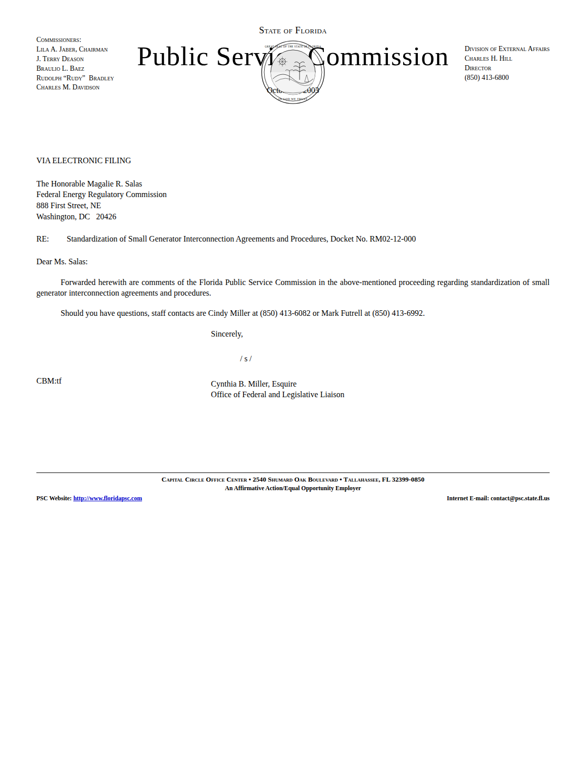State of Florida
Commissioners:
Lila A. Jaber, Chairman
J. Terry Deason
Braulio L. Baez
Rudolph “Rudy” Bradley
Charles M. Davidson
Division of External Affairs
Charles H. Hill
Director
(850) 413-6800
GREAT SEAL OF THE STATE OF FLORIDA IN GOD WE TRUST
Public Service Commission
October 3, 2003
VIA ELECTRONIC FILING
The Honorable Magalie R. Salas
Federal Energy Regulatory Commission
888 First Street, NE
Washington, DC 20426
RE:
Standardization of Small Generator Interconnection Agreements and Procedures, Docket No. RM02-12-000
Dear Ms. Salas:
Forwarded herewith are comments of the Florida Public Service Commission in the above-mentioned proceeding regarding standardization of small generator interconnection agreements and procedures.
Should you have questions, staff contacts are Cindy Miller at (850) 413-6082 or Mark Futrell at (850) 413-6992.
Sincerely,
/ s /
Cynthia B. Miller, Esquire
Office of Federal and Legislative Liaison
CBM:tf
Capital Circle Office Center • 2540 Shumard Oak Boulevard • Tallahassee, FL 32399-0850
An Affirmative Action/Equal Opportunity Employer
PSC Website: http://www.floridapsc.com Internet E-mail: contact@psc.state.fl.us